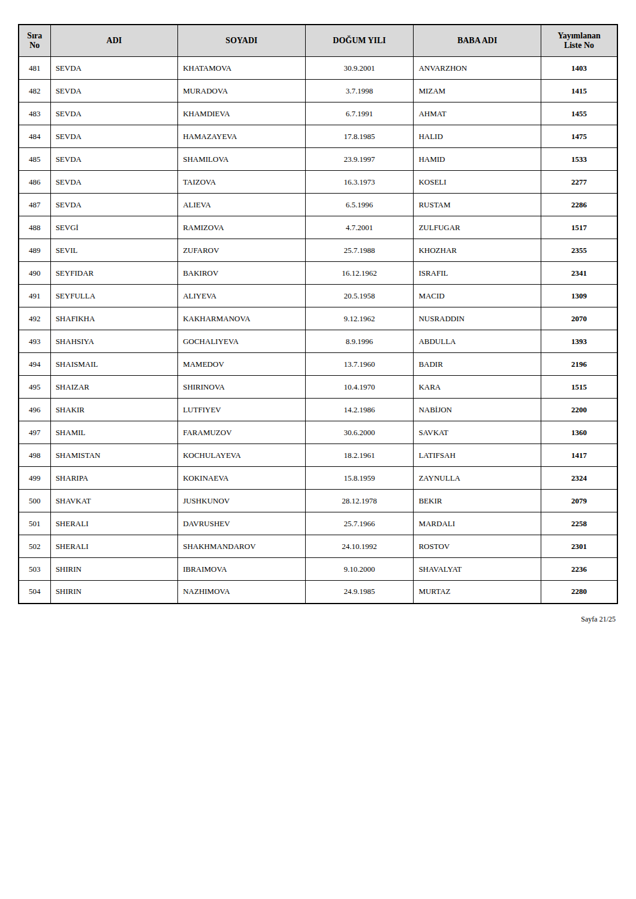| Sıra No | ADI | SOYADI | DOĞUM YILI | BABA ADI | Yayımlanan Liste No |
| --- | --- | --- | --- | --- | --- |
| 481 | SEVDA | KHATAMOVA | 30.9.2001 | ANVARZHON | 1403 |
| 482 | SEVDA | MURADOVA | 3.7.1998 | MIZAM | 1415 |
| 483 | SEVDA | KHAMDIEVA | 6.7.1991 | AHMAT | 1455 |
| 484 | SEVDA | HAMAZAYEVA | 17.8.1985 | HALID | 1475 |
| 485 | SEVDA | SHAMILOVA | 23.9.1997 | HAMID | 1533 |
| 486 | SEVDA | TAIZOVA | 16.3.1973 | KOSELI | 2277 |
| 487 | SEVDA | ALIEVA | 6.5.1996 | RUSTAM | 2286 |
| 488 | SEVGİ | RAMIZOVA | 4.7.2001 | ZULFUGAR | 1517 |
| 489 | SEVIL | ZUFAROV | 25.7.1988 | KHOZHAR | 2355 |
| 490 | SEYFIDAR | BAKIROV | 16.12.1962 | ISRAFIL | 2341 |
| 491 | SEYFULLA | ALIYEVA | 20.5.1958 | MACID | 1309 |
| 492 | SHAFIKHA | KAKHARMANOVA | 9.12.1962 | NUSRADDIN | 2070 |
| 493 | SHAHSIYA | GOCHALIYEVA | 8.9.1996 | ABDULLA | 1393 |
| 494 | SHAISMAIL | MAMEDOV | 13.7.1960 | BADIR | 2196 |
| 495 | SHAIZAR | SHIRINOVA | 10.4.1970 | KARA | 1515 |
| 496 | SHAKIR | LUTFIYEV | 14.2.1986 | NABİJON | 2200 |
| 497 | SHAMIL | FARAMUZOV | 30.6.2000 | SAVKAT | 1360 |
| 498 | SHAMISTAN | KOCHULAYEVA | 18.2.1961 | LATIFSAH | 1417 |
| 499 | SHARIPA | KOKINAEVA | 15.8.1959 | ZAYNULLA | 2324 |
| 500 | SHAVKAT | JUSHKUNOV | 28.12.1978 | BEKIR | 2079 |
| 501 | SHERALI | DAVRUSHEV | 25.7.1966 | MARDALI | 2258 |
| 502 | SHERALI | SHAKHMANDAROV | 24.10.1992 | ROSTOV | 2301 |
| 503 | SHIRIN | IBRAIMOVA | 9.10.2000 | SHAVALYAT | 2236 |
| 504 | SHIRIN | NAZHIMOVA | 24.9.1985 | MURTAZ | 2280 |
Sayfa 21/25